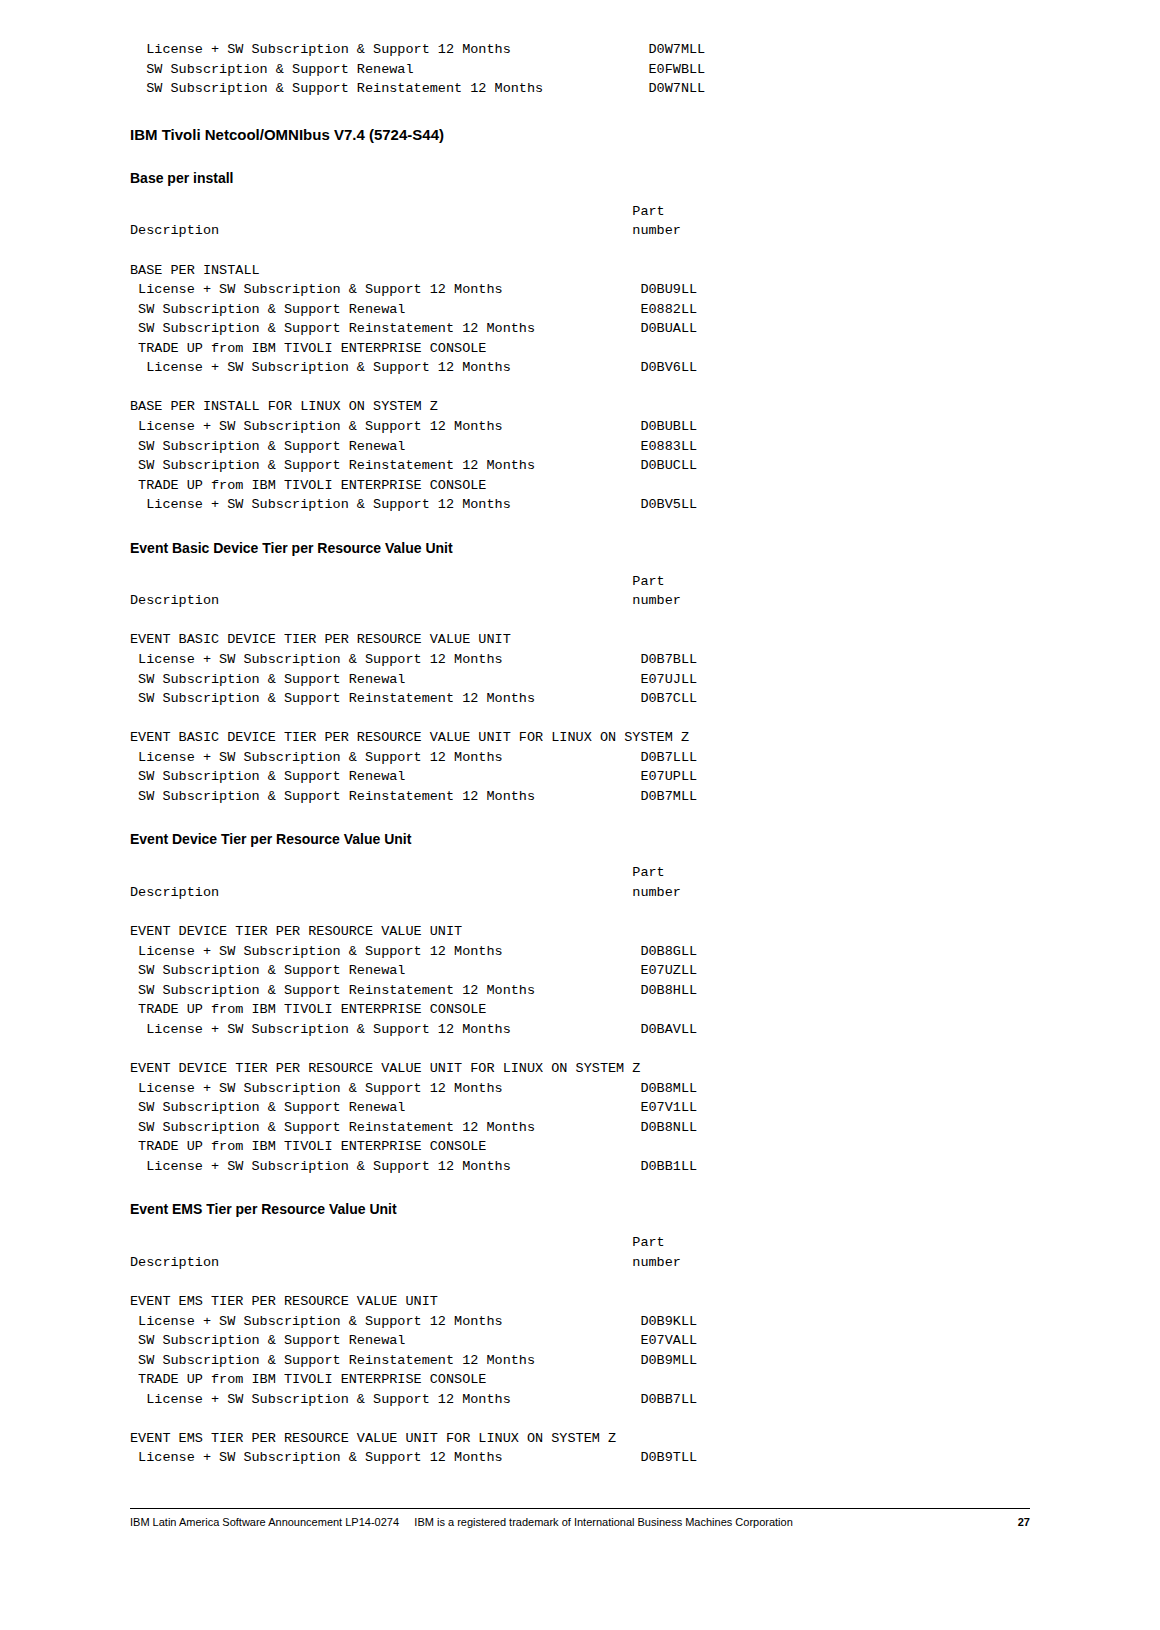License + SW Subscription & Support 12 Months                 D0W7MLL
  SW Subscription & Support Renewal                             E0FWBLL
  SW Subscription & Support Reinstatement 12 Months             D0W7NLL
IBM Tivoli Netcool/OMNIbus V7.4 (5724-S44)
Base per install
                                                              Part
Description                                                   number

BASE PER INSTALL
 License + SW Subscription & Support 12 Months                 D0BU9LL
 SW Subscription & Support Renewal                             E0882LL
 SW Subscription & Support Reinstatement 12 Months             D0BUALL
 TRADE UP from IBM TIVOLI ENTERPRISE CONSOLE
  License + SW Subscription & Support 12 Months                D0BV6LL

BASE PER INSTALL FOR LINUX ON SYSTEM Z
 License + SW Subscription & Support 12 Months                 D0BUBLL
 SW Subscription & Support Renewal                             E0883LL
 SW Subscription & Support Reinstatement 12 Months             D0BUCLL
 TRADE UP from IBM TIVOLI ENTERPRISE CONSOLE
  License + SW Subscription & Support 12 Months                D0BV5LL
Event Basic Device Tier per Resource Value Unit
                                                              Part
Description                                                   number

EVENT BASIC DEVICE TIER PER RESOURCE VALUE UNIT
 License + SW Subscription & Support 12 Months                 D0B7BLL
 SW Subscription & Support Renewal                             E07UJLL
 SW Subscription & Support Reinstatement 12 Months             D0B7CLL

EVENT BASIC DEVICE TIER PER RESOURCE VALUE UNIT FOR LINUX ON SYSTEM Z
 License + SW Subscription & Support 12 Months                 D0B7LLL
 SW Subscription & Support Renewal                             E07UPLL
 SW Subscription & Support Reinstatement 12 Months             D0B7MLL
Event Device Tier per Resource Value Unit
                                                              Part
Description                                                   number

EVENT DEVICE TIER PER RESOURCE VALUE UNIT
 License + SW Subscription & Support 12 Months                 D0B8GLL
 SW Subscription & Support Renewal                             E07UZLL
 SW Subscription & Support Reinstatement 12 Months             D0B8HLL
 TRADE UP from IBM TIVOLI ENTERPRISE CONSOLE
  License + SW Subscription & Support 12 Months                D0BAVLL

EVENT DEVICE TIER PER RESOURCE VALUE UNIT FOR LINUX ON SYSTEM Z
 License + SW Subscription & Support 12 Months                 D0B8MLL
 SW Subscription & Support Renewal                             E07V1LL
 SW Subscription & Support Reinstatement 12 Months             D0B8NLL
 TRADE UP from IBM TIVOLI ENTERPRISE CONSOLE
  License + SW Subscription & Support 12 Months                D0BB1LL
Event EMS Tier per Resource Value Unit
                                                              Part
Description                                                   number

EVENT EMS TIER PER RESOURCE VALUE UNIT
 License + SW Subscription & Support 12 Months                 D0B9KLL
 SW Subscription & Support Renewal                             E07VALL
 SW Subscription & Support Reinstatement 12 Months             D0B9MLL
 TRADE UP from IBM TIVOLI ENTERPRISE CONSOLE
  License + SW Subscription & Support 12 Months                D0BB7LL

EVENT EMS TIER PER RESOURCE VALUE UNIT FOR LINUX ON SYSTEM Z
 License + SW Subscription & Support 12 Months                 D0B9TLL
IBM Latin America Software Announcement LP14-0274 IBM is a registered trademark of International Business Machines Corporation
27